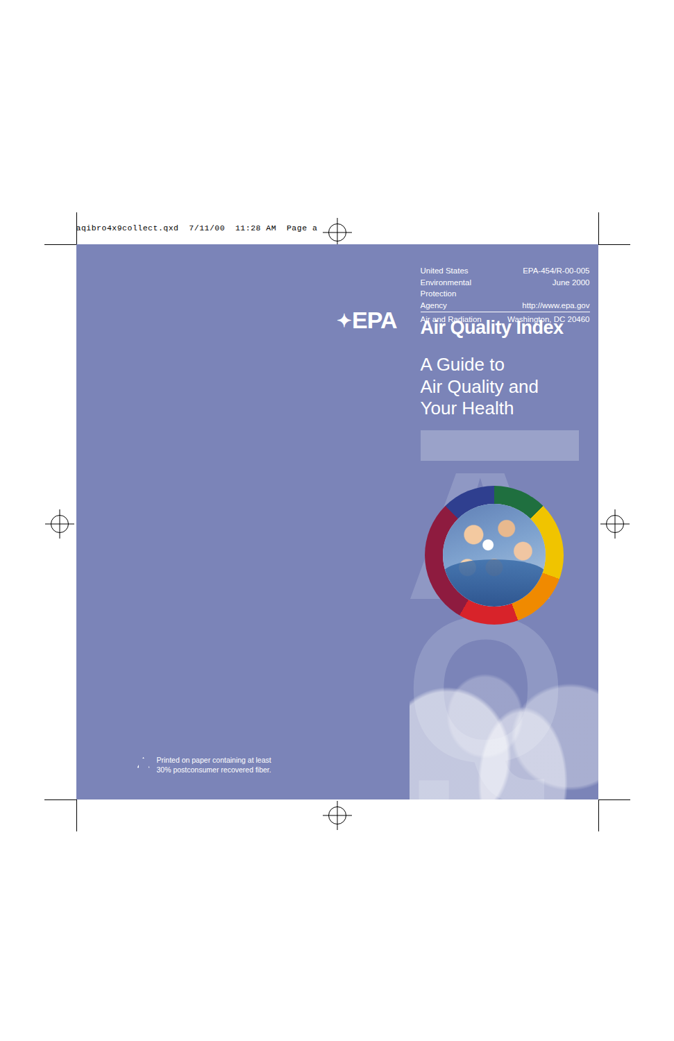aqibro4x9collect.qxd 7/11/00 11:28 AM Page a
✦EPA
Printed on paper containing at least
30% postconsumer recovered fiber.
| United States | EPA-454/R-00-005 |
| Environmental Protection | June 2000 |
| Agency | http://www.epa.gov |
| Air and Radiation | Washington, DC 20460 |
Air Quality Index
A Guide to
Air Quality and
Your Health
A Q I